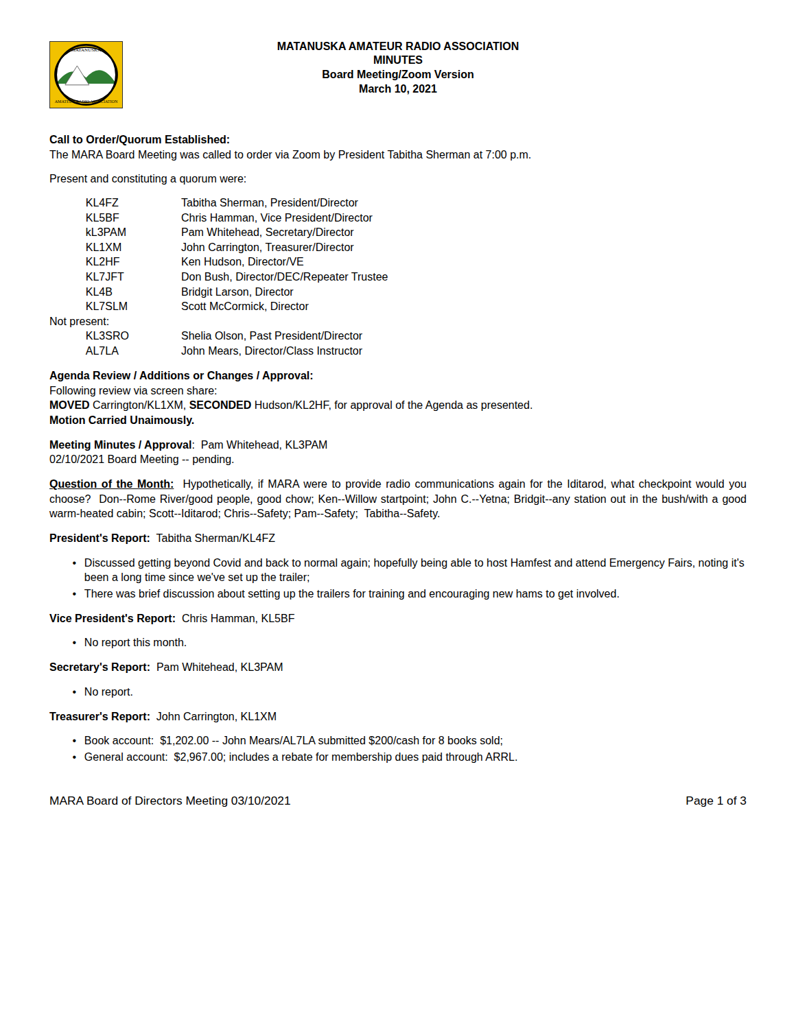MATANUSKA AMATEUR RADIO ASSOCIATION
MINUTES
Board Meeting/Zoom Version
March 10, 2021
Call to Order/Quorum Established:
The MARA Board Meeting was called to order via Zoom by President Tabitha Sherman at 7:00 p.m.
Present and constituting a quorum were:
| KL4FZ | Tabitha Sherman, President/Director |
| KL5BF | Chris Hamman, Vice President/Director |
| kL3PAM | Pam Whitehead, Secretary/Director |
| KL1XM | John Carrington, Treasurer/Director |
| KL2HF | Ken Hudson, Director/VE |
| KL7JFT | Don Bush, Director/DEC/Repeater Trustee |
| KL4B | Bridgit Larson, Director |
| KL7SLM | Scott McCormick, Director |
Not present:
| KL3SRO | Shelia Olson, Past President/Director |
| AL7LA | John Mears, Director/Class Instructor |
Agenda Review / Additions or Changes / Approval:
Following review via screen share:
MOVED Carrington/KL1XM, SECONDED Hudson/KL2HF, for approval of the Agenda as presented.
Motion Carried Unaimously.
Meeting Minutes / Approval: Pam Whitehead, KL3PAM
02/10/2021 Board Meeting -- pending.
Question of the Month: Hypothetically, if MARA were to provide radio communications again for the Iditarod, what checkpoint would you choose? Don--Rome River/good people, good chow; Ken--Willow startpoint; John C.--Yetna; Bridgit--any station out in the bush/with a good warm-heated cabin; Scott--Iditarod; Chris--Safety; Pam--Safety; Tabitha--Safety.
President's Report: Tabitha Sherman/KL4FZ
Discussed getting beyond Covid and back to normal again; hopefully being able to host Hamfest and attend Emergency Fairs, noting it's been a long time since we've set up the trailer;
There was brief discussion about setting up the trailers for training and encouraging new hams to get involved.
Vice President's Report: Chris Hamman, KL5BF
No report this month.
Secretary's Report: Pam Whitehead, KL3PAM
No report.
Treasurer's Report: John Carrington, KL1XM
Book account: $1,202.00 -- John Mears/AL7LA submitted $200/cash for 8 books sold;
General account: $2,967.00; includes a rebate for membership dues paid through ARRL.
MARA Board of Directors Meeting 03/10/2021 Page 1 of 3